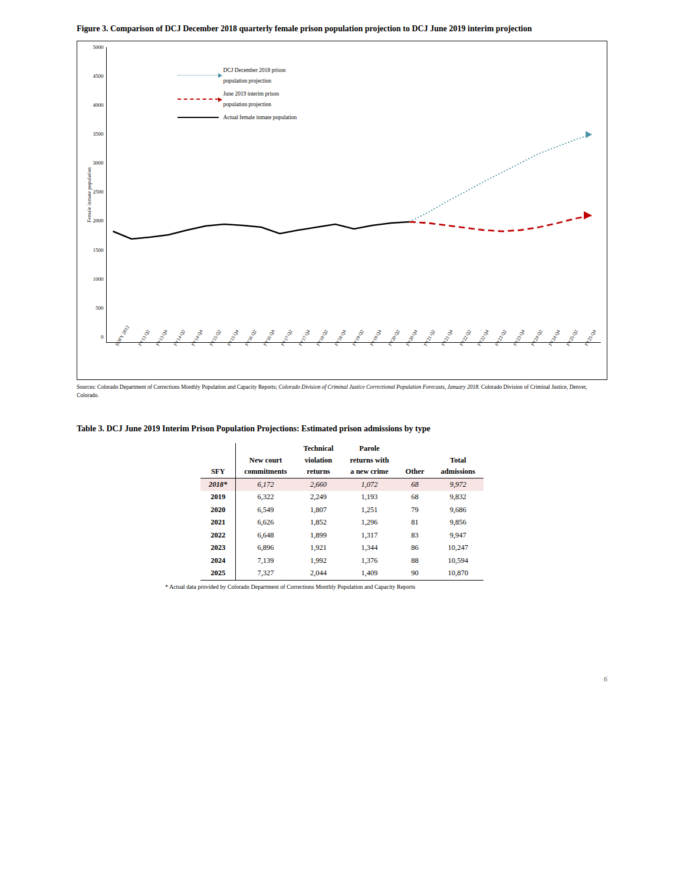Figure 3. Comparison of DCJ December 2018 quarterly female prison population projection to DCJ June 2019 interim projection
Female inmate population
5000 4500 4000 3500 3000 2500 2000 1500 1000 500 0
DCJ December 2018 prison
population projection
June 2019 interim prison
population projection
Actual female inmate population
EOFY 2012 FY13 Q2 FY13 Q4 FY14 Q2 FY14 Q4 FY15 Q2 FY15 Q4 FY16 Q2 FY16 Q4 FY17 Q2 FY17 Q4 FY18 Q2 FY18 Q4 FY19 Q2 FY19 Q4 FY20 Q2 FY20 Q4 FY21 Q2 FY21 Q4 FY22 Q2 FY22 Q4 FY23 Q2 FY23 Q4 FY24 Q2 FY24 Q4 FY25 Q2 FY25 Q4
Sources: Colorado Department of Corrections Monthly Population and Capacity Reports; Colorado Division of Criminal Justice Correctional Population Forecasts, January 2018. Colorado Division of Criminal Justice, Denver, Colorado.
Table 3. DCJ June 2019 Interim Prison Population Projections: Estimated prison admissions by type
| | | Technical | Parole | | |
| --- | --- | --- | --- | --- | --- |
| | New court | violation | returns with | | Total |
| SFY | commitments | returns | a new crime | Other | admissions |
| 2018* | 6,172 | 2,660 | 1,072 | 68 | 9,972 |
| 2019 | 6,322 | 2,249 | 1,193 | 68 | 9,832 |
| 2020 | 6,549 | 1,807 | 1,251 | 79 | 9,686 |
| 2021 | 6,626 | 1,852 | 1,296 | 81 | 9,856 |
| 2022 | 6,648 | 1,899 | 1,317 | 83 | 9,947 |
| 2023 | 6,896 | 1,921 | 1,344 | 86 | 10,247 |
| 2024 | 7,139 | 1,992 | 1,376 | 88 | 10,594 |
| 2025 | 7,327 | 2,044 | 1,409 | 90 | 10,870 |
* Actual data provided by Colorado Department of Corrections Monthly Population and Capacity Reports
6